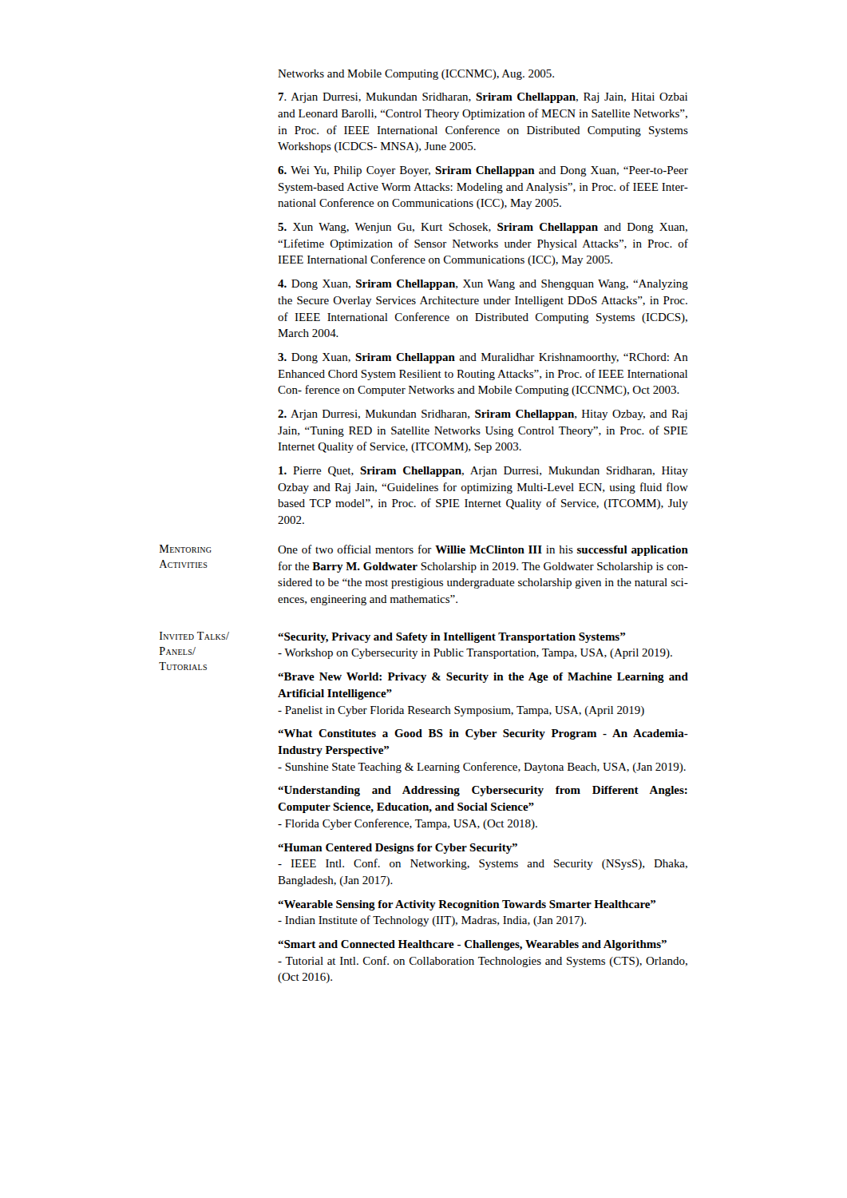Networks and Mobile Computing (ICCNMC), Aug. 2005.
7. Arjan Durresi, Mukundan Sridharan, Sriram Chellappan, Raj Jain, Hitai Ozbai and Leonard Barolli, “Control Theory Optimization of MECN in Satellite Networks”, in Proc. of IEEE International Conference on Distributed Computing Systems Workshops (ICDCS- MNSA), June 2005.
6. Wei Yu, Philip Coyer Boyer, Sriram Chellappan and Dong Xuan, “Peer-to-Peer System-based Active Worm Attacks: Modeling and Analysis”, in Proc. of IEEE Inter- national Conference on Communications (ICC), May 2005.
5. Xun Wang, Wenjun Gu, Kurt Schosek, Sriram Chellappan and Dong Xuan, “Lifetime Optimization of Sensor Networks under Physical Attacks”, in Proc. of IEEE International Conference on Communications (ICC), May 2005.
4. Dong Xuan, Sriram Chellappan, Xun Wang and Shengquan Wang, “Analyzing the Secure Overlay Services Architecture under Intelligent DDoS Attacks”, in Proc. of IEEE International Conference on Distributed Computing Systems (ICDCS), March 2004.
3. Dong Xuan, Sriram Chellappan and Muralidhar Krishnamoorthy, “RChord: An Enhanced Chord System Resilient to Routing Attacks”, in Proc. of IEEE International Con- ference on Computer Networks and Mobile Computing (ICCNMC), Oct 2003.
2. Arjan Durresi, Mukundan Sridharan, Sriram Chellappan, Hitay Ozbay, and Raj Jain, “Tuning RED in Satellite Networks Using Control Theory”, in Proc. of SPIE Internet Quality of Service, (ITCOMM), Sep 2003.
1. Pierre Quet, Sriram Chellappan, Arjan Durresi, Mukundan Sridharan, Hitay Ozbay and Raj Jain, “Guidelines for optimizing Multi-Level ECN, using fluid flow based TCP model”, in Proc. of SPIE Internet Quality of Service, (ITCOMM), July 2002.
Mentoring
Activities
One of two official mentors for Willie McClinton III in his successful application for the Barry M. Goldwater Scholarship in 2019. The Goldwater Scholarship is considered to be “the most prestigious undergraduate scholarship given in the natural sciences, engineering and mathematics”.
Invited Talks/
Panels/
Tutorials
“Security, Privacy and Safety in Intelligent Transportation Systems”
- Workshop on Cybersecurity in Public Transportation, Tampa, USA, (April 2019).
“Brave New World: Privacy & Security in the Age of Machine Learning and Artificial Intelligence”
- Panelist in Cyber Florida Research Symposium, Tampa, USA, (April 2019)
“What Constitutes a Good BS in Cyber Security Program - An Academia-Industry Perspective”
- Sunshine State Teaching & Learning Conference, Daytona Beach, USA, (Jan 2019).
“Understanding and Addressing Cybersecurity from Different Angles: Computer Science, Education, and Social Science”
- Florida Cyber Conference, Tampa, USA, (Oct 2018).
“Human Centered Designs for Cyber Security”
- IEEE Intl. Conf. on Networking, Systems and Security (NSysS), Dhaka, Bangladesh, (Jan 2017).
“Wearable Sensing for Activity Recognition Towards Smarter Healthcare”
- Indian Institute of Technology (IIT), Madras, India, (Jan 2017).
“Smart and Connected Healthcare - Challenges, Wearables and Algorithms”
- Tutorial at Intl. Conf. on Collaboration Technologies and Systems (CTS), Orlando, (Oct 2016).